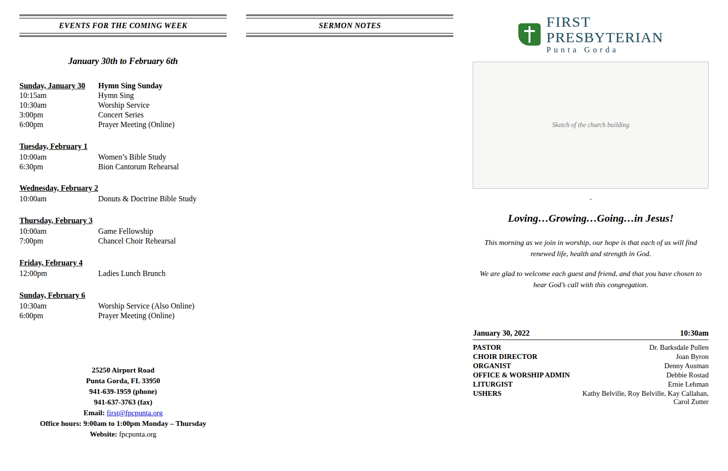EVENTS FOR THE COMING WEEK
January 30th to February 6th
| Sunday, January 30 | Hymn Sing Sunday |
| 10:15am | Hymn Sing |
| 10:30am | Worship Service |
| 3:00pm | Concert Series |
| 6:00pm | Prayer Meeting (Online) |
Tuesday, February 1
| 10:00am | Women’s Bible Study |
| 6:30pm | Bion Cantorum Rehearsal |
Wednesday, February 2
| 10:00am | Donuts & Doctrine Bible Study |
Thursday, February 3
| 10:00am | Game Fellowship |
| 7:00pm | Chancel Choir Rehearsal |
Friday, February 4
| 12:00pm | Ladies Lunch Brunch |
Sunday, February 6
| 10:30am | Worship Service (Also Online) |
| 6:00pm | Prayer Meeting (Online) |
25250 Airport Road
Punta Gorda, FL 33950
941-639-1959 (phone)
941-637-3763 (fax)
Email: first@fpcpunta.org
Office hours: 9:00am to 1:00pm Monday – Thursday
Website: fpcpunta.org
SERMON NOTES
FIRST
PRESBYTERIAN
Punta Gorda
Sketch of the church building
.
Loving…Growing…Going…in Jesus!
This morning as we join in worship, our hope is that each of us will find renewed life, health and strength in God.
We are glad to welcome each guest and friend, and that you have chosen to hear God’s call with this congregation.
January 30, 2022 10:30am
| Pastor | Dr. Barksdale Pullen |
| Choir Director | Joan Byron |
| Organist | Denny Ausman |
| Office & Worship Admin | Debbie Rostad |
| Liturgist | Ernie Lehman |
| Ushers | Kathy Belville, Roy Belville, Kay Callahan, Carol Zutter |